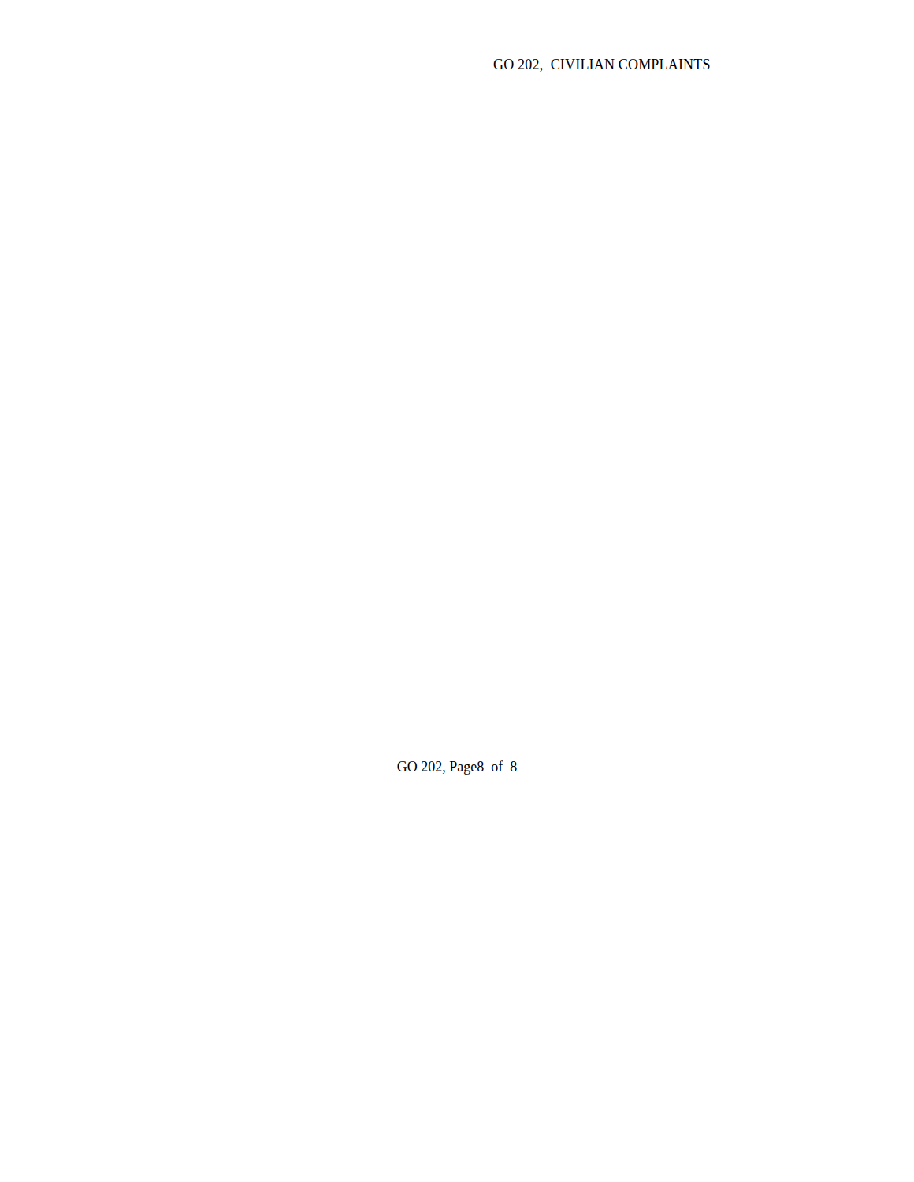GO 202, CIVILIAN COMPLAINTS
GO 202, Page8 of 8